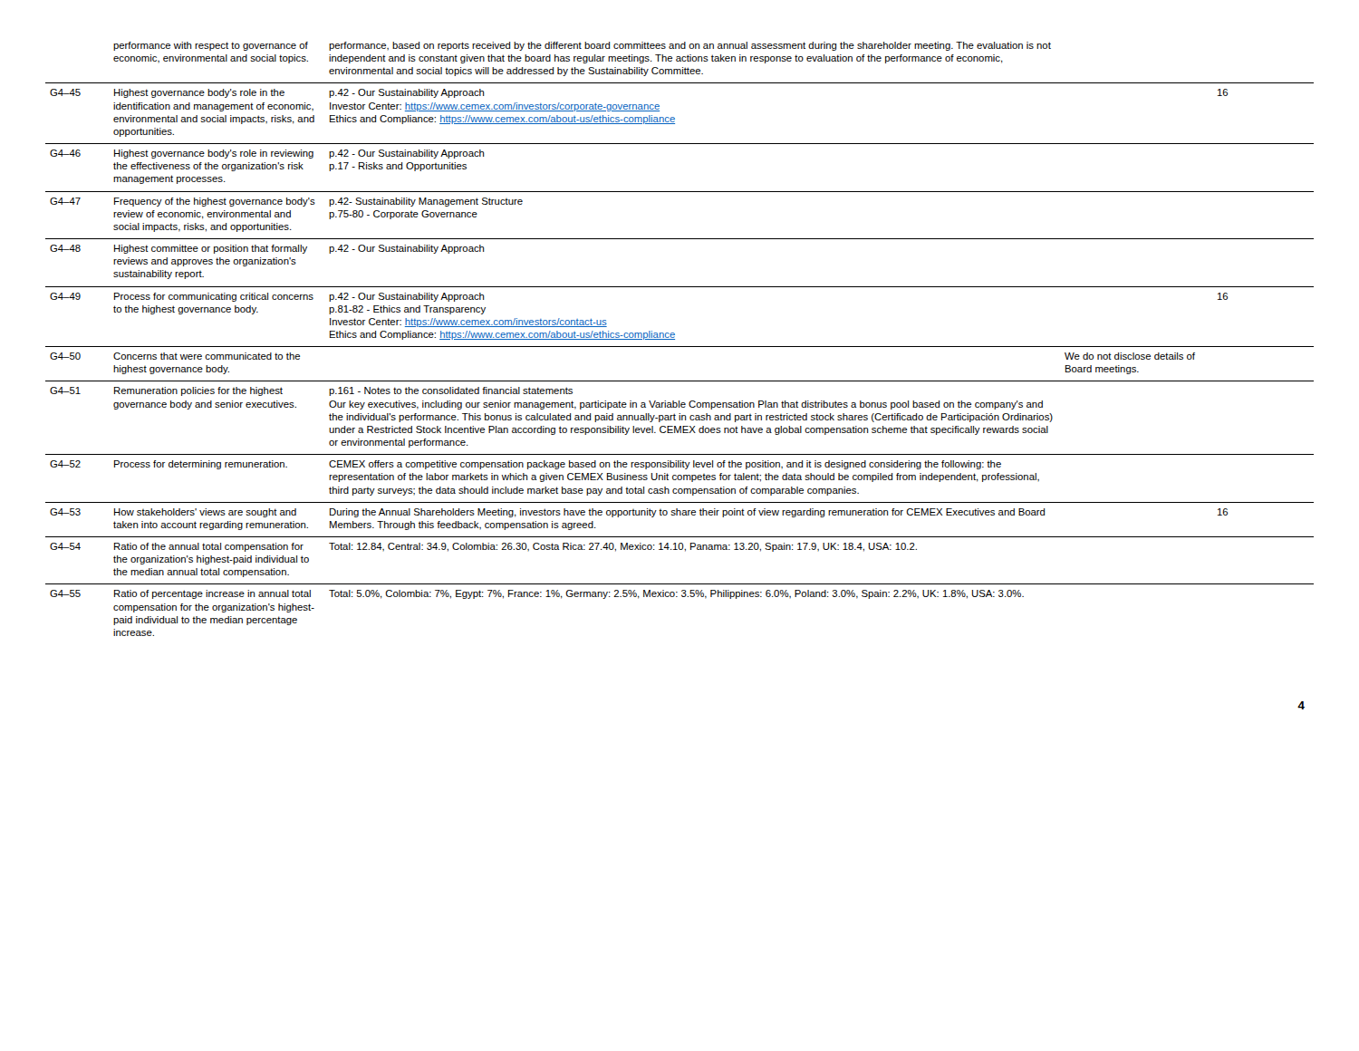| | performance with respect to governance of economic, environmental and social topics. | performance, based on reports received by the different board committees and on an annual assessment during the shareholder meeting. The evaluation is not independent and is constant given that the board has regular meetings. The actions taken in response to evaluation of the performance of economic, environmental and social topics will be addressed by the Sustainability Committee. | | |
| G4–45 | Highest governance body's role in the identification and management of economic, environmental and social impacts, risks, and opportunities. | p.42 - Our Sustainability Approach Investor Center: https://www.cemex.com/investors/corporate-governance Ethics and Compliance: https://www.cemex.com/about-us/ethics-compliance | | 16 |
| G4–46 | Highest governance body's role in reviewing the effectiveness of the organization's risk management processes. | p.42 - Our Sustainability Approach p.17 - Risks and Opportunities | | |
| G4–47 | Frequency of the highest governance body's review of economic, environmental and social impacts, risks, and opportunities. | p.42- Sustainability Management Structure p.75-80 - Corporate Governance | | |
| G4–48 | Highest committee or position that formally reviews and approves the organization's sustainability report. | p.42 - Our Sustainability Approach | | |
| G4–49 | Process for communicating critical concerns to the highest governance body. | p.42 - Our Sustainability Approach p.81-82 - Ethics and Transparency Investor Center: https://www.cemex.com/investors/contact-us Ethics and Compliance: https://www.cemex.com/about-us/ethics-compliance | | 16 |
| G4–50 | Concerns that were communicated to the highest governance body. | | We do not disclose details of Board meetings. | |
| G4–51 | Remuneration policies for the highest governance body and senior executives. | p.161 - Notes to the consolidated financial statements Our key executives, including our senior management, participate in a Variable Compensation Plan that distributes a bonus pool based on the company's and the individual's performance. This bonus is calculated and paid annually-part in cash and part in restricted stock shares (Certificado de Participación Ordinarios) under a Restricted Stock Incentive Plan according to responsibility level. CEMEX does not have a global compensation scheme that specifically rewards social or environmental performance. | | |
| G4–52 | Process for determining remuneration. | CEMEX offers a competitive compensation package based on the responsibility level of the position, and it is designed considering the following: the representation of the labor markets in which a given CEMEX Business Unit competes for talent; the data should be compiled from independent, professional, third party surveys; the data should include market base pay and total cash compensation of comparable companies. | | |
| G4–53 | How stakeholders' views are sought and taken into account regarding remuneration. | During the Annual Shareholders Meeting, investors have the opportunity to share their point of view regarding remuneration for CEMEX Executives and Board Members. Through this feedback, compensation is agreed. | | 16 |
| G4–54 | Ratio of the annual total compensation for the organization's highest-paid individual to the median annual total compensation. | Total: 12.84, Central: 34.9, Colombia: 26.30, Costa Rica: 27.40, Mexico: 14.10, Panama: 13.20, Spain: 17.9, UK: 18.4, USA: 10.2. | | |
| G4–55 | Ratio of percentage increase in annual total compensation for the organization's highest-paid individual to the median percentage increase. | Total: 5.0%, Colombia: 7%, Egypt: 7%, France: 1%, Germany: 2.5%, Mexico: 3.5%, Philippines: 6.0%, Poland: 3.0%, Spain: 2.2%, UK: 1.8%, USA: 3.0%. | | |
4